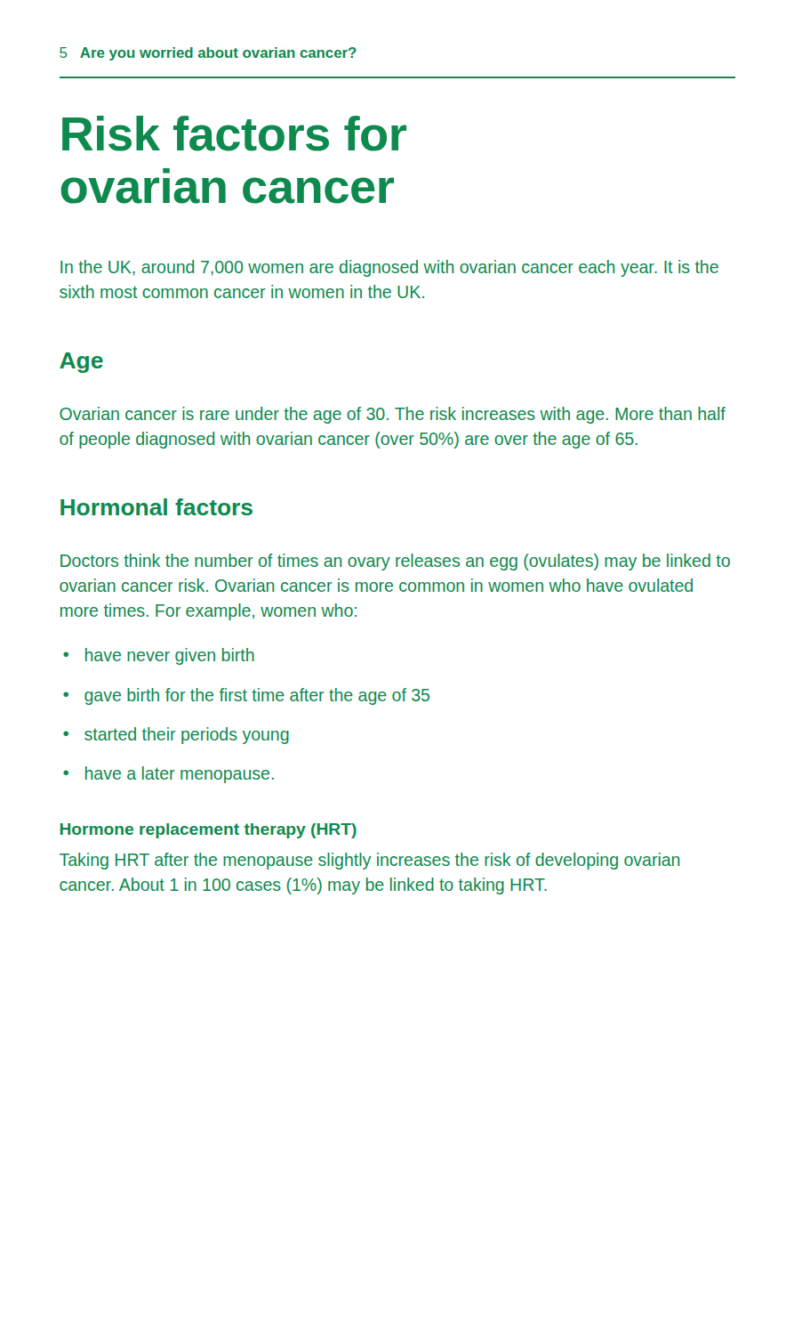5 Are you worried about ovarian cancer?
Risk factors for
ovarian cancer
In the UK, around 7,000 women are diagnosed with ovarian cancer each year. It is the sixth most common cancer in women in the UK.
Age
Ovarian cancer is rare under the age of 30. The risk increases with age. More than half of people diagnosed with ovarian cancer (over 50%) are over the age of 65.
Hormonal factors
Doctors think the number of times an ovary releases an egg (ovulates) may be linked to ovarian cancer risk. Ovarian cancer is more common in women who have ovulated more times. For example, women who:
have never given birth
gave birth for the first time after the age of 35
started their periods young
have a later menopause.
Hormone replacement therapy (HRT)
Taking HRT after the menopause slightly increases the risk of developing ovarian cancer. About 1 in 100 cases (1%) may be linked to taking HRT.